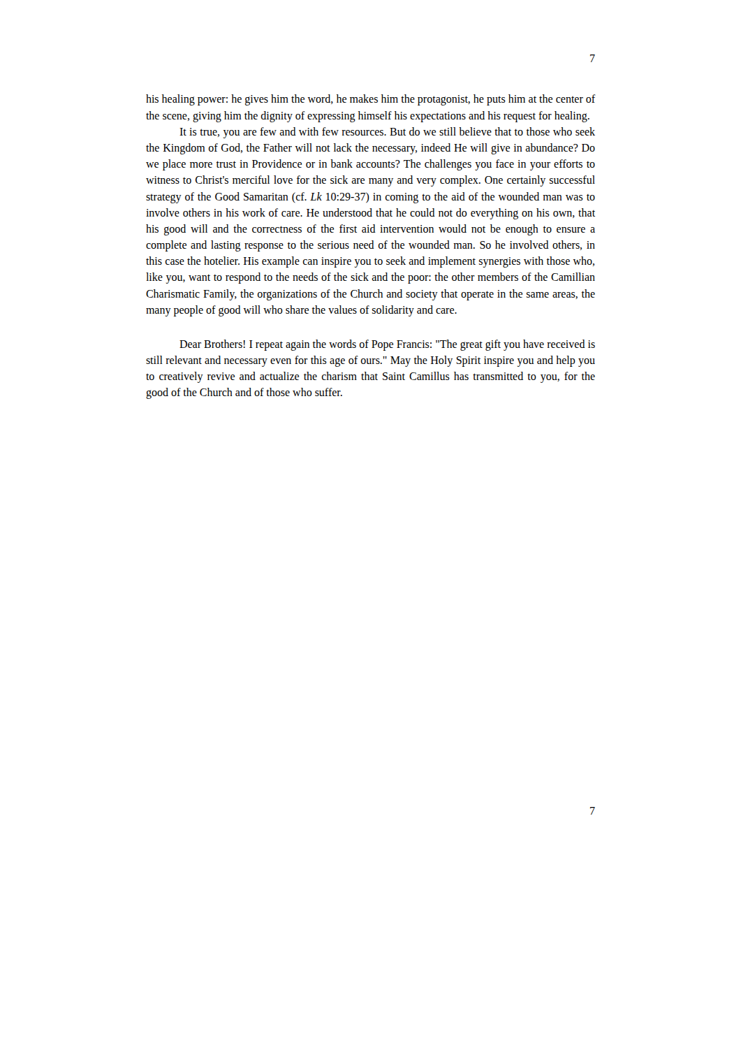7
his healing power: he gives him the word, he makes him the protagonist, he puts him at the center of the scene, giving him the dignity of expressing himself his expectations and his request for healing.
It is true, you are few and with few resources. But do we still believe that to those who seek the Kingdom of God, the Father will not lack the necessary, indeed He will give in abundance? Do we place more trust in Providence or in bank accounts? The challenges you face in your efforts to witness to Christ's merciful love for the sick are many and very complex. One certainly successful strategy of the Good Samaritan (cf. Lk 10:29-37) in coming to the aid of the wounded man was to involve others in his work of care. He understood that he could not do everything on his own, that his good will and the correctness of the first aid intervention would not be enough to ensure a complete and lasting response to the serious need of the wounded man. So he involved others, in this case the hotelier. His example can inspire you to seek and implement synergies with those who, like you, want to respond to the needs of the sick and the poor: the other members of the Camillian Charismatic Family, the organizations of the Church and society that operate in the same areas, the many people of good will who share the values of solidarity and care.
Dear Brothers! I repeat again the words of Pope Francis: "The great gift you have received is still relevant and necessary even for this age of ours." May the Holy Spirit inspire you and help you to creatively revive and actualize the charism that Saint Camillus has transmitted to you, for the good of the Church and of those who suffer.
7